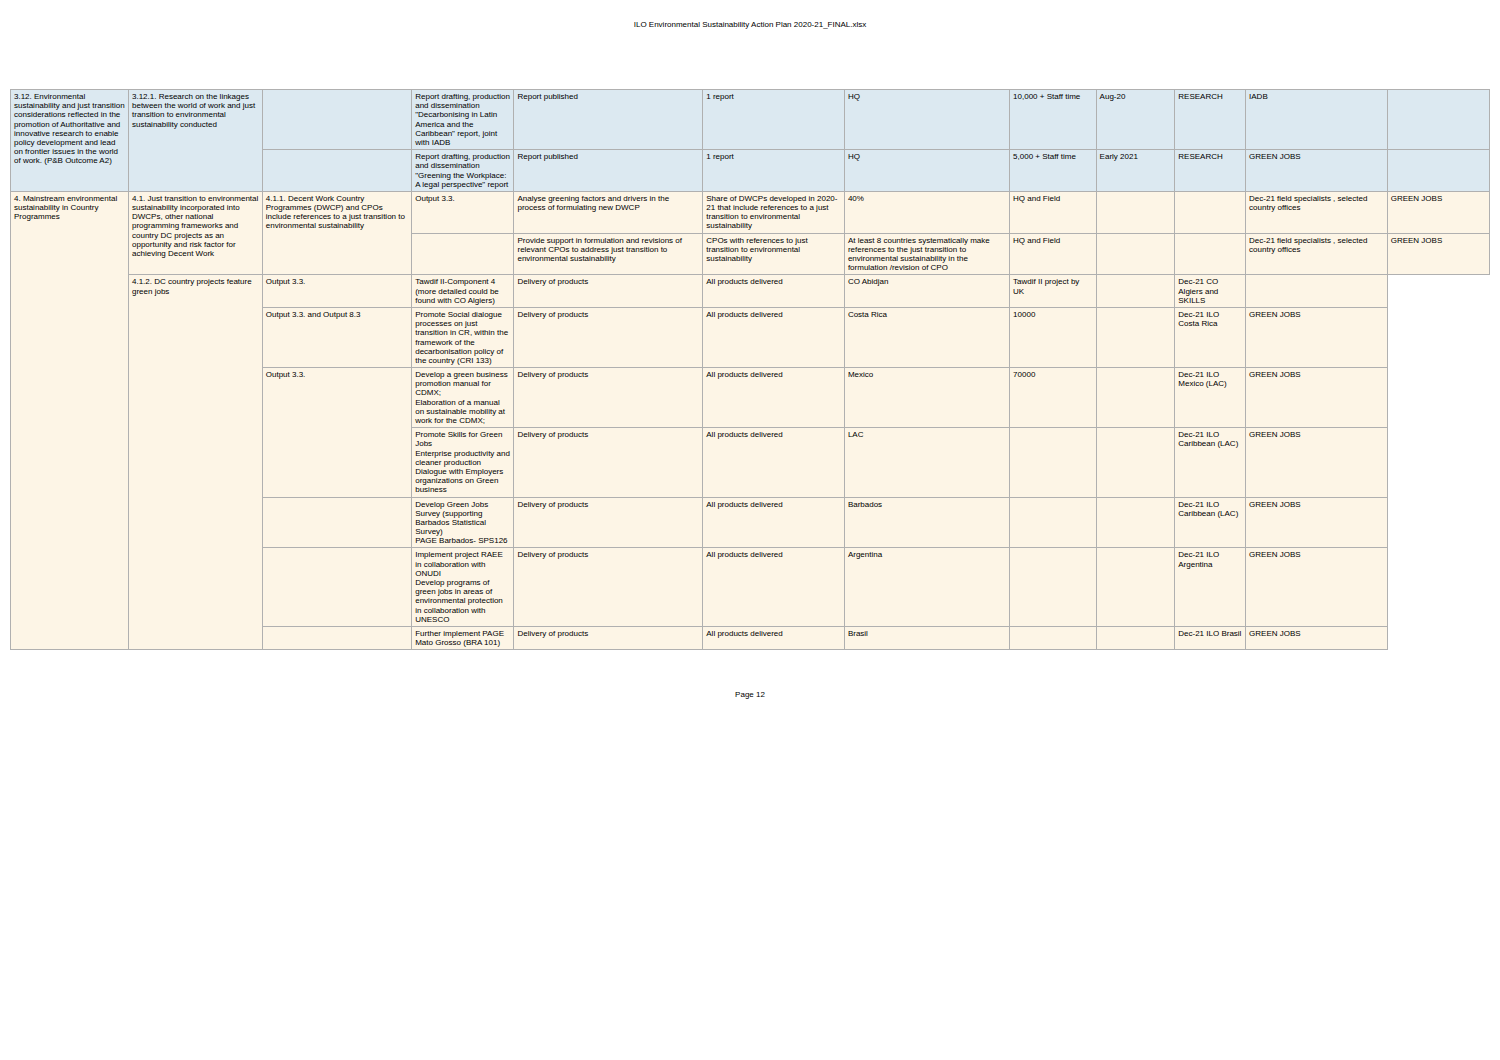ILO Environmental Sustainability Action Plan 2020-21_FINAL.xlsx
| 3.12. Environmental sustainability and just transition considerations reflected in the promotion of Authoritative and innovative research to enable policy development and lead on frontier issues in the world of work. (P&B Outcome A2) | 3.12.1. Research on the linkages between the world of work and just transition to environmental sustainability conducted | | Report drafting, production and dissemination "Decarbonising in Latin America and the Caribbean" report, joint with IADB | Report published | 1 report | HQ | 10,000 + Staff time | Aug-20 | RESEARCH | IADB | |
| | Report drafting, production and dissemination "Greening the Workplace: A legal perspective" report | Report published | 1 report | HQ | 5,000 + Staff time | Early 2021 | RESEARCH | GREEN JOBS | |
| 4. Mainstream environmental sustainability in Country Programmes | 4.1. Just transition to environmental sustainability incorporated into DWCPs, other national programming frameworks and country DC projects as an opportunity and risk factor for achieving Decent Work | 4.1.1. Decent Work Country Programmes (DWCP) and CPOs include references to a just transition to environmental sustainability | Output 3.3. | Analyse greening factors and drivers in the process of formulating new DWCP | Share of DWCPs developed in 2020-21 that include references to a just transition to environmental sustainability | 40% | HQ and Field | | | Dec-21 field specialists , selected country offices | GREEN JOBS |
| | Provide support in formulation and revisions of relevant CPOs to address just transition to environmental sustainability | CPOs with references to just transition to environmental sustainability | At least 8 countries systematically make references to the just transition to environmental sustainability in the formulation /revision of CPO | HQ and Field | | | Dec-21 field specialists , selected country offices | GREEN JOBS |
| 4.1.2. DC country projects feature green jobs | Output 3.3. | Tawdif II-Component 4 (more detailed could be found with CO Algiers) | Delivery of products | All products delivered | CO Abidjan | Tawdif II project by UK | | Dec-21 CO Algiers and SKILLS | |
| Output 3.3. and Output 8.3 | Promote Social dialogue processes on just transition in CR, within the framework of the decarbonisation policy of the country (CRI 133) | Delivery of products | All products delivered | Costa Rica | 10000 | | Dec-21 ILO Costa Rica | GREEN JOBS |
| Output 3.3. | Develop a green business promotion manual for CDMX; Elaboration of a manual on sustainable mobility at work for the CDMX; | Delivery of products | All products delivered | Mexico | 70000 | | Dec-21 ILO Mexico (LAC) | GREEN JOBS |
| Promote Skills for Green Jobs Enterprise productivity and cleaner production Dialogue with Employers organizations on Green business | Delivery of products | All products delivered | LAC | | | Dec-21 ILO Caribbean (LAC) | GREEN JOBS |
| | Develop Green Jobs Survey (supporting Barbados Statistical Survey) PAGE Barbados- SPS126 | Delivery of products | All products delivered | Barbados | | | Dec-21 ILO Caribbean (LAC) | GREEN JOBS |
| | Implement project RAEE in collaboration with ONUDI Develop programs of green jobs in areas of environmental protection in collaboration with UNESCO | Delivery of products | All products delivered | Argentina | | | Dec-21 ILO Argentina | GREEN JOBS |
| | Further implement PAGE Mato Grosso (BRA 101) | Delivery of products | All products delivered | Brasil | | | Dec-21 ILO Brasil | GREEN JOBS |
Page 12